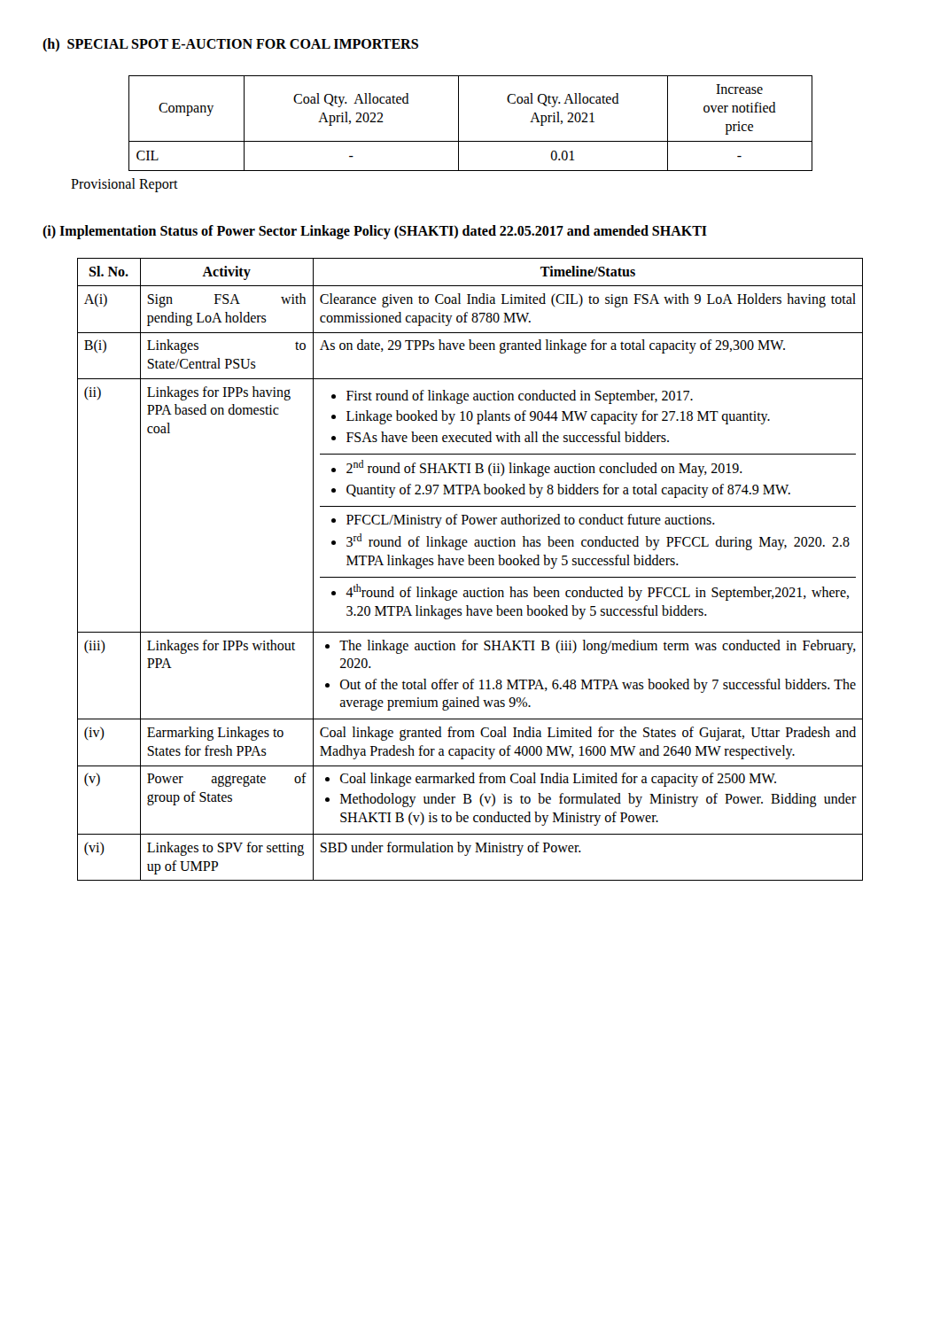(h) SPECIAL SPOT E-AUCTION FOR COAL IMPORTERS
| Company | Coal Qty. Allocated April, 2022 | Coal Qty. Allocated April, 2021 | Increase over notified price |
| --- | --- | --- | --- |
| CIL | - | 0.01 | - |
Provisional Report
(i) Implementation Status of Power Sector Linkage Policy (SHAKTI) dated 22.05.2017 and amended SHAKTI
| Sl. No. | Activity | Timeline/Status |
| --- | --- | --- |
| A(i) | Sign FSA with pending LoA holders | Clearance given to Coal India Limited (CIL) to sign FSA with 9 LoA Holders having total commissioned capacity of 8780 MW. |
| B(i) | Linkages to State/Central PSUs | As on date, 29 TPPs have been granted linkage for a total capacity of 29,300 MW. |
| (ii) | Linkages for IPPs having PPA based on domestic coal | / First round of linkage auction conducted in September, 2017. Linkage booked by 10 plants of 9044 MW capacity for 27.18 MT quantity. FSAs have been executed with all the successful bidders. / / 2 nd round of SHAKTI B (ii) linkage auction concluded on May, 2019. Quantity of 2.97 MTPA booked by 8 bidders for a total capacity of 874.9 MW. / / PFCCL/Ministry of Power authorized to conduct future auctions. 3 rd round of linkage auction has been conducted by PFCCL during May, 2020. 2.8 MTPA linkages have been booked by 5 successful bidders. / / 4 th round of linkage auction has been conducted by PFCCL in September,2021, where, 3.20 MTPA linkages have been booked by 5 successful bidders. / |
| (iii) | Linkages for IPPs without PPA | The linkage auction for SHAKTI B (iii) long/medium term was conducted in February, 2020. Out of the total offer of 11.8 MTPA, 6.48 MTPA was booked by 7 successful bidders. The average premium gained was 9%. |
| (iv) | Earmarking Linkages to States for fresh PPAs | Coal linkage granted from Coal India Limited for the States of Gujarat, Uttar Pradesh and Madhya Pradesh for a capacity of 4000 MW, 1600 MW and 2640 MW respectively. |
| (v) | Power aggregate of group of States | Coal linkage earmarked from Coal India Limited for a capacity of 2500 MW. Methodology under B (v) is to be formulated by Ministry of Power. Bidding under SHAKTI B (v) is to be conducted by Ministry of Power. |
| (vi) | Linkages to SPV for setting up of UMPP | SBD under formulation by Ministry of Power. |